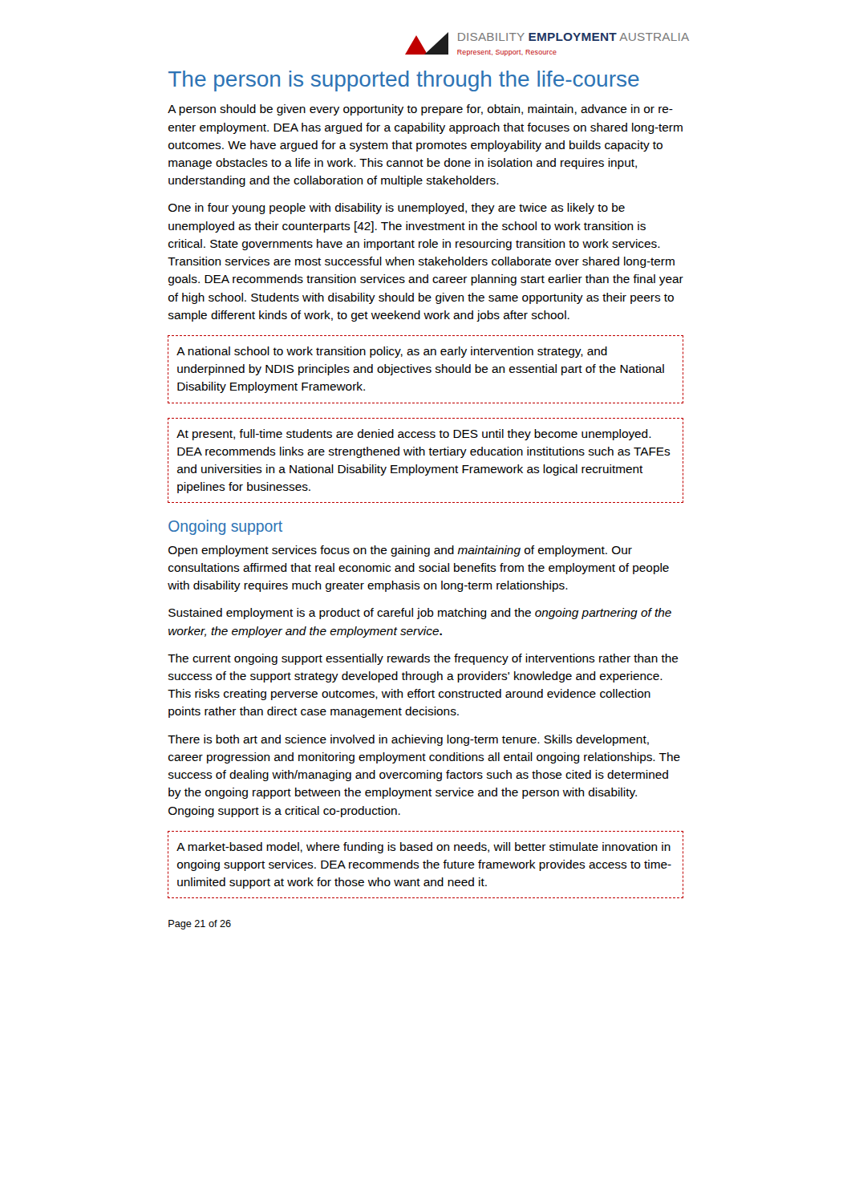DISABILITY EMPLOYMENT AUSTRALIA
Represent, Support, Resource
The person is supported through the life-course
A person should be given every opportunity to prepare for, obtain, maintain, advance in or re-enter employment. DEA has argued for a capability approach that focuses on shared long-term outcomes. We have argued for a system that promotes employability and builds capacity to manage obstacles to a life in work. This cannot be done in isolation and requires input, understanding and the collaboration of multiple stakeholders.
One in four young people with disability is unemployed, they are twice as likely to be unemployed as their counterparts [42]. The investment in the school to work transition is critical. State governments have an important role in resourcing transition to work services. Transition services are most successful when stakeholders collaborate over shared long-term goals. DEA recommends transition services and career planning start earlier than the final year of high school. Students with disability should be given the same opportunity as their peers to sample different kinds of work, to get weekend work and jobs after school.
A national school to work transition policy, as an early intervention strategy, and underpinned by NDIS principles and objectives should be an essential part of the National Disability Employment Framework.
At present, full-time students are denied access to DES until they become unemployed. DEA recommends links are strengthened with tertiary education institutions such as TAFEs and universities in a National Disability Employment Framework as logical recruitment pipelines for businesses.
Ongoing support
Open employment services focus on the gaining and maintaining of employment. Our consultations affirmed that real economic and social benefits from the employment of people with disability requires much greater emphasis on long-term relationships.
Sustained employment is a product of careful job matching and the ongoing partnering of the worker, the employer and the employment service.
The current ongoing support essentially rewards the frequency of interventions rather than the success of the support strategy developed through a providers' knowledge and experience. This risks creating perverse outcomes, with effort constructed around evidence collection points rather than direct case management decisions.
There is both art and science involved in achieving long-term tenure. Skills development, career progression and monitoring employment conditions all entail ongoing relationships. The success of dealing with/managing and overcoming factors such as those cited is determined by the ongoing rapport between the employment service and the person with disability. Ongoing support is a critical co-production.
A market-based model, where funding is based on needs, will better stimulate innovation in ongoing support services. DEA recommends the future framework provides access to time-unlimited support at work for those who want and need it.
Page 21 of 26